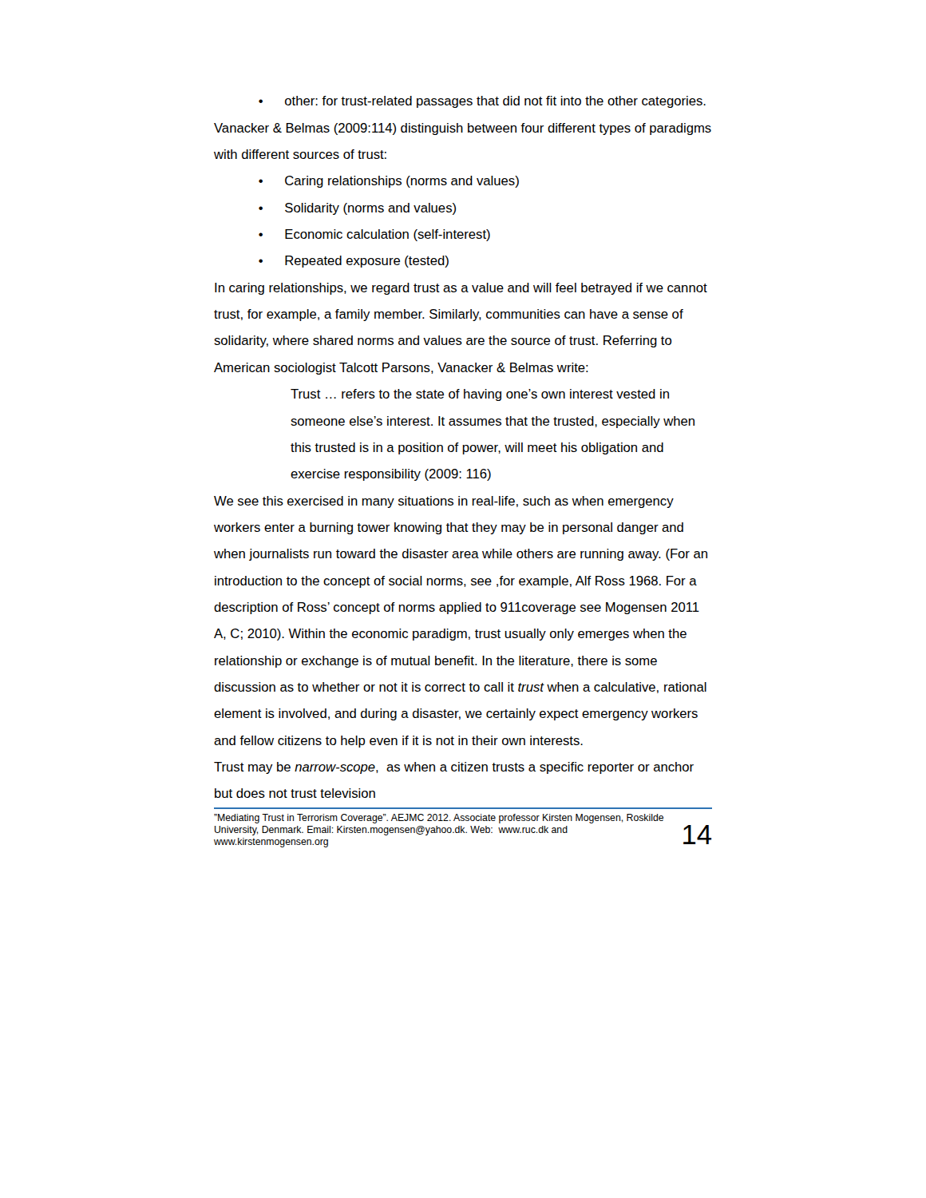other: for trust-related passages that did not fit into the other categories.
Vanacker & Belmas (2009:114) distinguish between four different types of paradigms with different sources of trust:
Caring relationships (norms and values)
Solidarity (norms and values)
Economic calculation (self-interest)
Repeated exposure (tested)
In caring relationships, we regard trust as a value and will feel betrayed if we cannot trust, for example, a family member. Similarly, communities can have a sense of solidarity, where shared norms and values are the source of trust. Referring to American sociologist Talcott Parsons, Vanacker & Belmas write:
Trust … refers to the state of having one’s own interest vested in someone else’s interest. It assumes that the trusted, especially when this trusted is in a position of power, will meet his obligation and exercise responsibility (2009: 116)
We see this exercised in many situations in real-life, such as when emergency workers enter a burning tower knowing that they may be in personal danger and when journalists run toward the disaster area while others are running away. (For an introduction to the concept of social norms, see ,for example, Alf Ross 1968. For a description of Ross’ concept of norms applied to 911coverage see Mogensen 2011 A, C; 2010). Within the economic paradigm, trust usually only emerges when the relationship or exchange is of mutual benefit. In the literature, there is some discussion as to whether or not it is correct to call it trust when a calculative, rational element is involved, and during a disaster, we certainly expect emergency workers and fellow citizens to help even if it is not in their own interests.
Trust may be narrow-scope, as when a citizen trusts a specific reporter or anchor but does not trust television
”Mediating Trust in Terrorism Coverage”. AEJMC 2012. Associate professor Kirsten Mogensen, Roskilde University, Denmark. Email: Kirsten.mogensen@yahoo.dk. Web: www.ruc.dk and www.kirstenmogensen.org
14